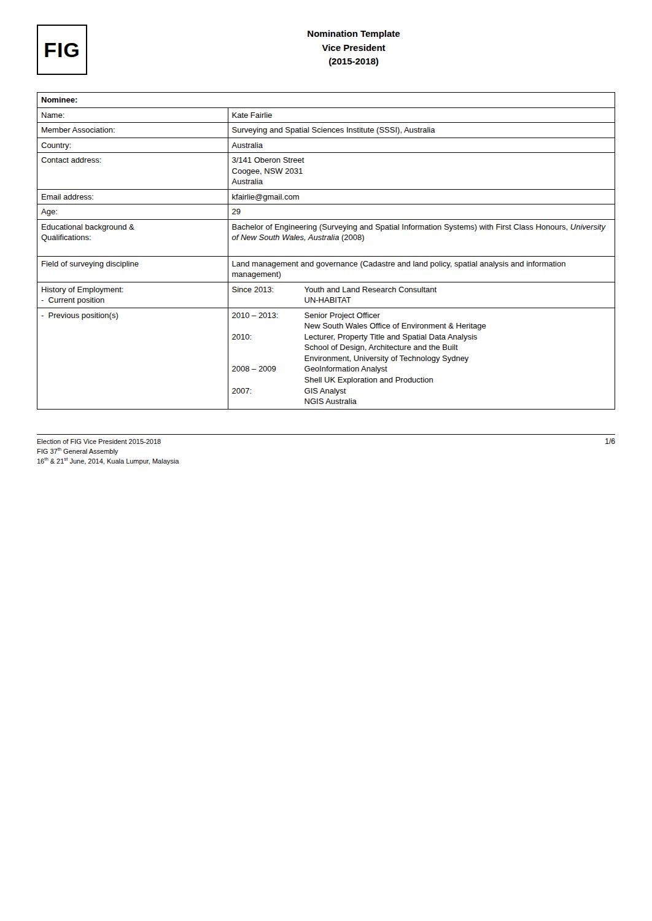FIG
Nomination Template
Vice President
(2015-2018)
| Nominee: |
| Name: | Kate Fairlie |
| Member Association: | Surveying and Spatial Sciences Institute (SSSI), Australia |
| Country: | Australia |
| Contact address: | 3/141 Oberon Street Coogee, NSW 2031 Australia |
| Email address: | kfairlie@gmail.com |
| Age: | 29 |
| Educational background & Qualifications: | Bachelor of Engineering (Surveying and Spatial Information Systems) with First Class Honours, University of New South Wales, Australia (2008) |
| Field of surveying discipline | Land management and governance (Cadastre and land policy, spatial analysis and information management) |
| History of Employment: - Current position | / Since 2013: / Youth and Land Research Consultant UN-HABITAT / |
| - Previous position(s) | / 2010 – 2013: / Senior Project Officer New South Wales Office of Environment & Heritage / / 2010: / Lecturer, Property Title and Spatial Data Analysis School of Design, Architecture and the Built Environment, University of Technology Sydney / / 2008 – 2009 / GeoInformation Analyst Shell UK Exploration and Production / / 2007: / GIS Analyst NGIS Australia / |
Election of FIG Vice President 2015-2018
FIG 37th General Assembly
16th & 21st June, 2014, Kuala Lumpur, Malaysia
1/6